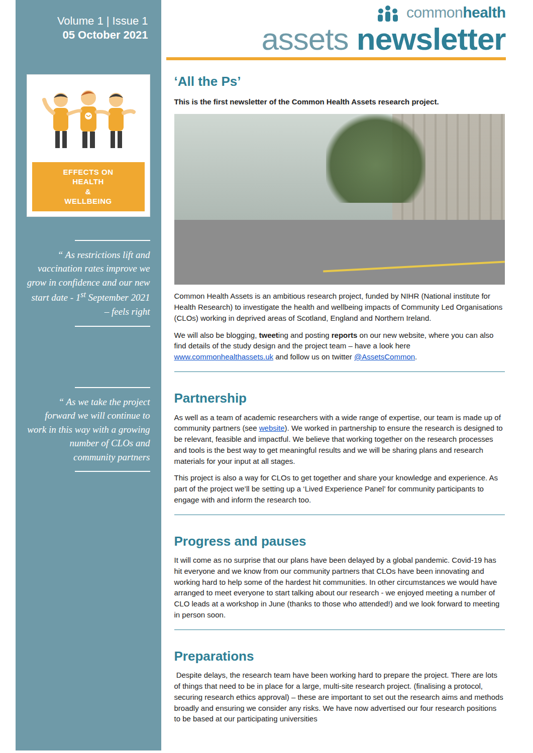Volume 1 | Issue 1
05 October 2021
common health
assets newsletter
Effects on
Health
&
Wellbeing
“ As restrictions lift and vaccination rates improve we grow in confidence and our new start date - 1st September 2021 – feels right
“ As we take the project forward we will continue to work in this way with a growing number of CLOs and community partners
‘All the Ps’
This is the first newsletter of the Common Health Assets research project.
People wearing face masks walking along a city street.
Common Health Assets is an ambitious research project, funded by NIHR (National institute for Health Research) to investigate the health and wellbeing impacts of Community Led Organisations (CLOs) working in deprived areas of Scotland, England and Northern Ireland.
We will also be blogging, tweeting and posting reports on our new website, where you can also find details of the study design and the project team – have a look here www.commonhealthassets.uk and follow us on twitter @AssetsCommon.
Partnership
As well as a team of academic researchers with a wide range of expertise, our team is made up of community partners (see website). We worked in partnership to ensure the research is designed to be relevant, feasible and impactful. We believe that working together on the research processes and tools is the best way to get meaningful results and we will be sharing plans and research materials for your input at all stages.
This project is also a way for CLOs to get together and share your knowledge and experience. As part of the project we’ll be setting up a ‘Lived Experience Panel’ for community participants to engage with and inform the research too.
Progress and pauses
It will come as no surprise that our plans have been delayed by a global pandemic. Covid-19 has hit everyone and we know from our community partners that CLOs have been innovating and working hard to help some of the hardest hit communities. In other circumstances we would have arranged to meet everyone to start talking about our research - we enjoyed meeting a number of CLO leads at a workshop in June (thanks to those who attended!) and we look forward to meeting in person soon.
Preparations
Despite delays, the research team have been working hard to prepare the project. There are lots of things that need to be in place for a large, multi-site research project. (finalising a protocol, securing research ethics approval) – these are important to set out the research aims and methods broadly and ensuring we consider any risks. We have now advertised our four research positions to be based at our participating universities